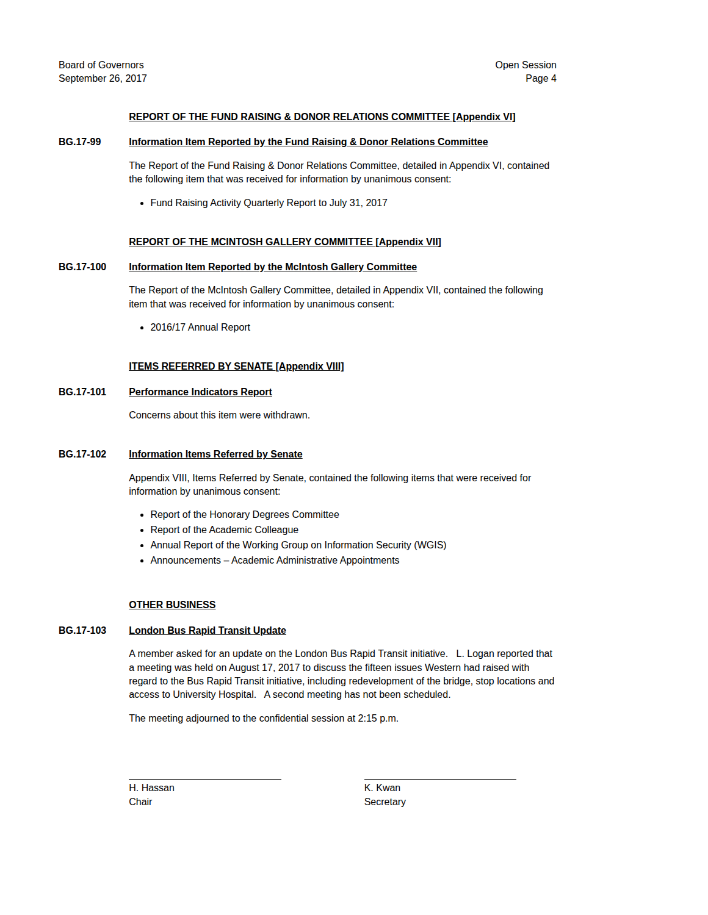Board of Governors September 26, 2017
Open Session Page 4
REPORT OF THE FUND RAISING & DONOR RELATIONS COMMITTEE [Appendix VI]
BG.17-99
Information Item Reported by the Fund Raising & Donor Relations Committee
The Report of the Fund Raising & Donor Relations Committee, detailed in Appendix VI, contained the following item that was received for information by unanimous consent:
Fund Raising Activity Quarterly Report to July 31, 2017
REPORT OF THE MCINTOSH GALLERY COMMITTEE [Appendix VII]
BG.17-100
Information Item Reported by the McIntosh Gallery Committee
The Report of the McIntosh Gallery Committee, detailed in Appendix VII, contained the following item that was received for information by unanimous consent:
2016/17 Annual Report
ITEMS REFERRED BY SENATE [Appendix VIII]
BG.17-101
Performance Indicators Report
Concerns about this item were withdrawn.
BG.17-102
Information Items Referred by Senate
Appendix VIII, Items Referred by Senate, contained the following items that were received for information by unanimous consent:
Report of the Honorary Degrees Committee
Report of the Academic Colleague
Annual Report of the Working Group on Information Security (WGIS)
Announcements – Academic Administrative Appointments
OTHER BUSINESS
BG.17-103
London Bus Rapid Transit Update
A member asked for an update on the London Bus Rapid Transit initiative. L. Logan reported that a meeting was held on August 17, 2017 to discuss the fifteen issues Western had raised with regard to the Bus Rapid Transit initiative, including redevelopment of the bridge, stop locations and access to University Hospital. A second meeting has not been scheduled.
The meeting adjourned to the confidential session at 2:15 p.m.
H. Hassan
Chair
K. Kwan
Secretary